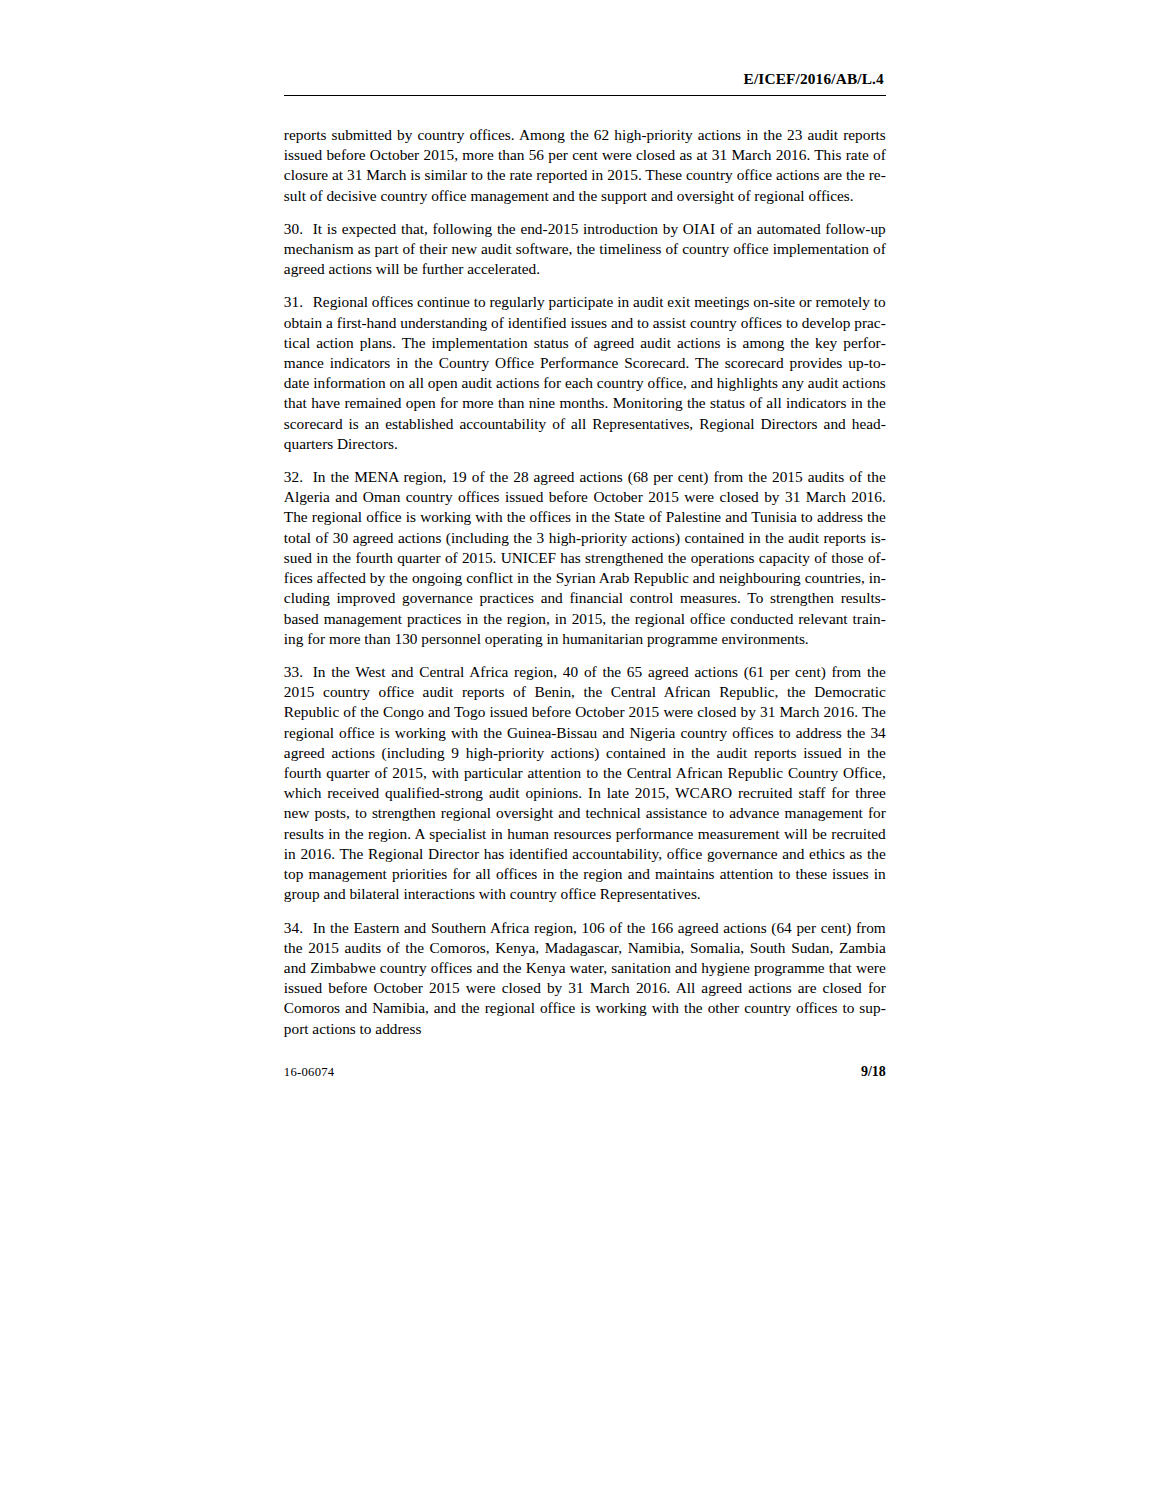E/ICEF/2016/AB/L.4
reports submitted by country offices. Among the 62 high-priority actions in the 23 audit reports issued before October 2015, more than 56 per cent were closed as at 31 March 2016. This rate of closure at 31 March is similar to the rate reported in 2015. These country office actions are the result of decisive country office management and the support and oversight of regional offices.
30. It is expected that, following the end-2015 introduction by OIAI of an automated follow-up mechanism as part of their new audit software, the timeliness of country office implementation of agreed actions will be further accelerated.
31. Regional offices continue to regularly participate in audit exit meetings on-site or remotely to obtain a first-hand understanding of identified issues and to assist country offices to develop practical action plans. The implementation status of agreed audit actions is among the key performance indicators in the Country Office Performance Scorecard. The scorecard provides up-to-date information on all open audit actions for each country office, and highlights any audit actions that have remained open for more than nine months. Monitoring the status of all indicators in the scorecard is an established accountability of all Representatives, Regional Directors and headquarters Directors.
32. In the MENA region, 19 of the 28 agreed actions (68 per cent) from the 2015 audits of the Algeria and Oman country offices issued before October 2015 were closed by 31 March 2016. The regional office is working with the offices in the State of Palestine and Tunisia to address the total of 30 agreed actions (including the 3 high-priority actions) contained in the audit reports issued in the fourth quarter of 2015. UNICEF has strengthened the operations capacity of those offices affected by the ongoing conflict in the Syrian Arab Republic and neighbouring countries, including improved governance practices and financial control measures. To strengthen results-based management practices in the region, in 2015, the regional office conducted relevant training for more than 130 personnel operating in humanitarian programme environments.
33. In the West and Central Africa region, 40 of the 65 agreed actions (61 per cent) from the 2015 country office audit reports of Benin, the Central African Republic, the Democratic Republic of the Congo and Togo issued before October 2015 were closed by 31 March 2016. The regional office is working with the Guinea-Bissau and Nigeria country offices to address the 34 agreed actions (including 9 high-priority actions) contained in the audit reports issued in the fourth quarter of 2015, with particular attention to the Central African Republic Country Office, which received qualified-strong audit opinions. In late 2015, WCARO recruited staff for three new posts, to strengthen regional oversight and technical assistance to advance management for results in the region. A specialist in human resources performance measurement will be recruited in 2016. The Regional Director has identified accountability, office governance and ethics as the top management priorities for all offices in the region and maintains attention to these issues in group and bilateral interactions with country office Representatives.
34. In the Eastern and Southern Africa region, 106 of the 166 agreed actions (64 per cent) from the 2015 audits of the Comoros, Kenya, Madagascar, Namibia, Somalia, South Sudan, Zambia and Zimbabwe country offices and the Kenya water, sanitation and hygiene programme that were issued before October 2015 were closed by 31 March 2016. All agreed actions are closed for Comoros and Namibia, and the regional office is working with the other country offices to support actions to address
16-06074
9/18